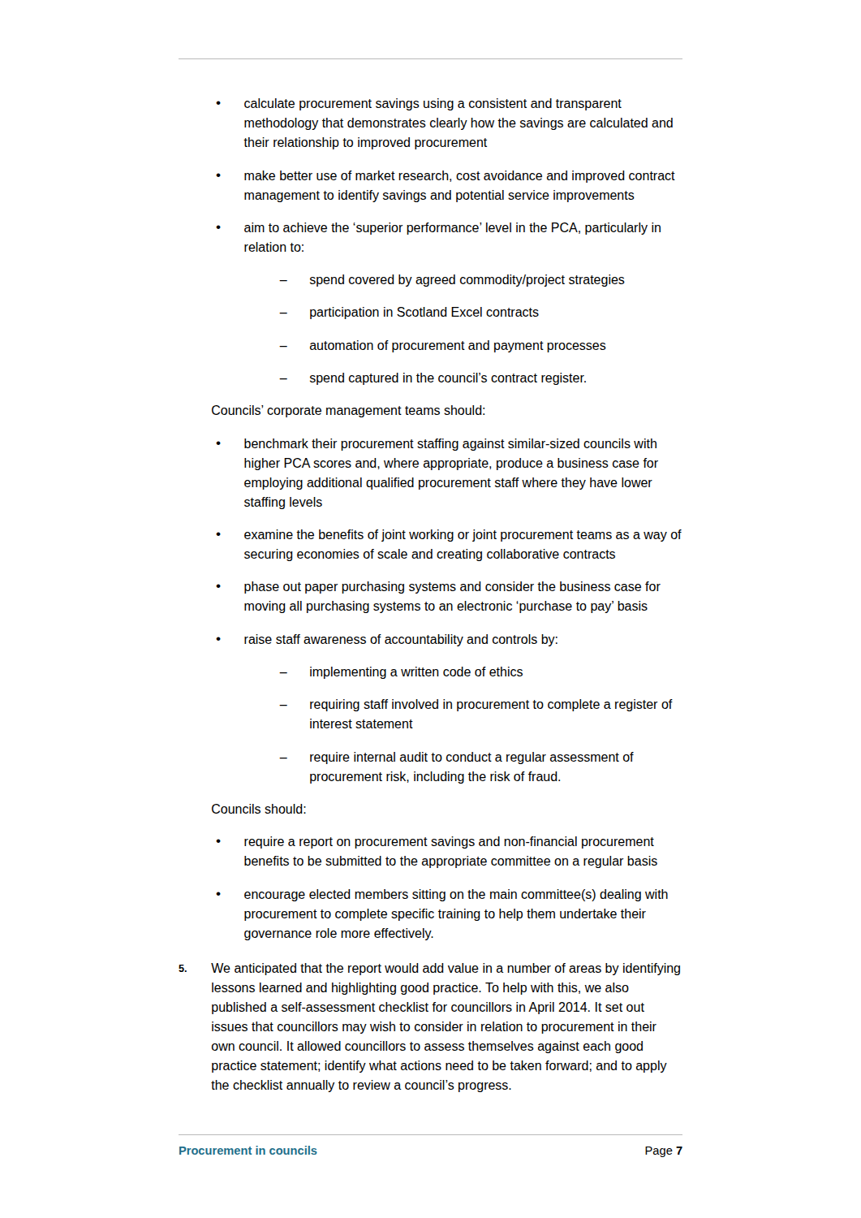calculate procurement savings using a consistent and transparent methodology that demonstrates clearly how the savings are calculated and their relationship to improved procurement
make better use of market research, cost avoidance and improved contract management to identify savings and potential service improvements
aim to achieve the ‘superior performance’ level in the PCA, particularly in relation to:
spend covered by agreed commodity/project strategies
participation in Scotland Excel contracts
automation of procurement and payment processes
spend captured in the council’s contract register.
Councils’ corporate management teams should:
benchmark their procurement staffing against similar-sized councils with higher PCA scores and, where appropriate, produce a business case for employing additional qualified procurement staff where they have lower staffing levels
examine the benefits of joint working or joint procurement teams as a way of securing economies of scale and creating collaborative contracts
phase out paper purchasing systems and consider the business case for moving all purchasing systems to an electronic ‘purchase to pay’ basis
raise staff awareness of accountability and controls by:
implementing a written code of ethics
requiring staff involved in procurement to complete a register of interest statement
require internal audit to conduct a regular assessment of procurement risk, including the risk of fraud.
Councils should:
require a report on procurement savings and non-financial procurement benefits to be submitted to the appropriate committee on a regular basis
encourage elected members sitting on the main committee(s) dealing with procurement to complete specific training to help them undertake their governance role more effectively.
5.
We anticipated that the report would add value in a number of areas by identifying lessons learned and highlighting good practice. To help with this, we also published a self-assessment checklist for councillors in April 2014. It set out issues that councillors may wish to consider in relation to procurement in their own council. It allowed councillors to assess themselves against each good practice statement; identify what actions need to be taken forward; and to apply the checklist annually to review a council’s progress.
Procurement in councils
Page 7